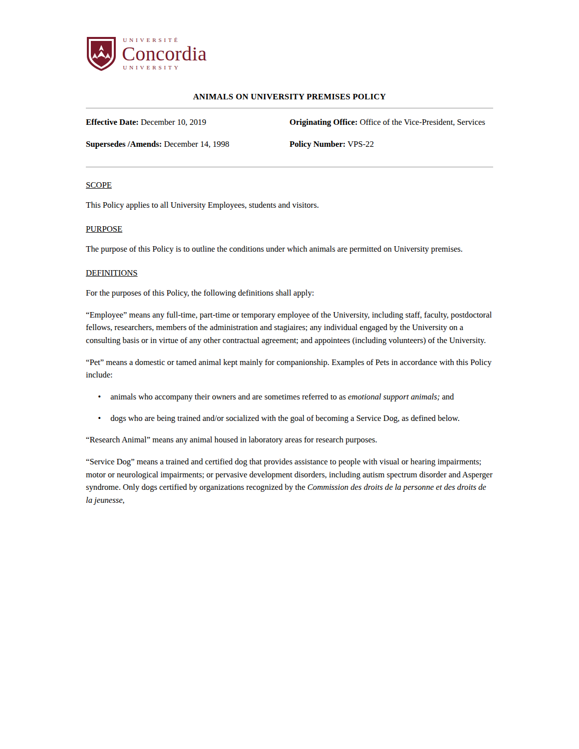UNIVERSITÉ Concordia UNIVERSITY
ANIMALS ON UNIVERSITY PREMISES POLICY
| Effective Date: December 10, 2019 | Originating Office: Office of the Vice-President, Services |
| Supersedes /Amends: December 14, 1998 | Policy Number: VPS-22 |
SCOPE
This Policy applies to all University Employees, students and visitors.
PURPOSE
The purpose of this Policy is to outline the conditions under which animals are permitted on University premises.
DEFINITIONS
For the purposes of this Policy, the following definitions shall apply:
“Employee” means any full-time, part-time or temporary employee of the University, including staff, faculty, postdoctoral fellows, researchers, members of the administration and stagiaires; any individual engaged by the University on a consulting basis or in virtue of any other contractual agreement; and appointees (including volunteers) of the University.
“Pet” means a domestic or tamed animal kept mainly for companionship. Examples of Pets in accordance with this Policy include:
animals who accompany their owners and are sometimes referred to as emotional support animals; and
dogs who are being trained and/or socialized with the goal of becoming a Service Dog, as defined below.
“Research Animal” means any animal housed in laboratory areas for research purposes.
“Service Dog” means a trained and certified dog that provides assistance to people with visual or hearing impairments; motor or neurological impairments; or pervasive development disorders, including autism spectrum disorder and Asperger syndrome. Only dogs certified by organizations recognized by the Commission des droits de la personne et des droits de la jeunesse,